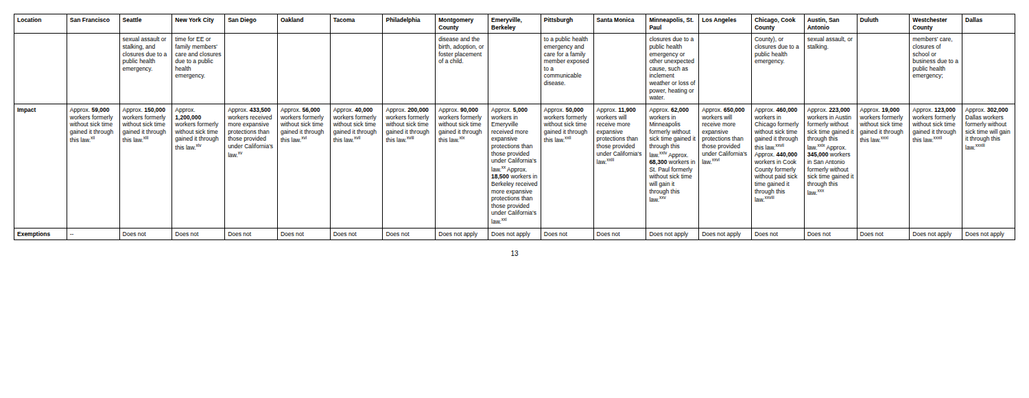| Location | San Francisco | Seattle | New York City | San Diego | Oakland | Tacoma | Philadelphia | Montgomery County | Emeryville, Berkeley | Pittsburgh | Santa Monica | Minneapolis, St. Paul | Los Angeles | Chicago, Cook County | Austin, San Antonio | Duluth | Westchester County | Dallas |
| --- | --- | --- | --- | --- | --- | --- | --- | --- | --- | --- | --- | --- | --- | --- | --- | --- | --- | --- |
| | | sexual assault or stalking, and closures due to a public health emergency. | time for EE or family members' care and closures due to a public health emergency. | | | | | disease and the birth, adoption, or foster placement of a child. | | to a public health emergency and care for a family member exposed to a communicable disease. | | closures due to a public health emergency or other unexpected cause, such as inclement weather or loss of power, heating or water. | | County), or closures due to a public health emergency. | sexual assault, or stalking. | | members' care, closures of school or business due to a public health emergency; | |
| Impact | Approx. 59,000 workers formerly without sick time gained it through this law. xii | Approx. 150,000 workers formerly without sick time gained it through this law. xiii | Approx. 1,200,000 workers formerly without sick time gained it through this law. xiv | Approx. 433,500 workers received more expansive protections than those provided under California's law. xv | Approx. 56,000 workers formerly without sick time gained it through this law. xvi | Approx. 40,000 workers formerly without sick time gained it through this law. xvii | Approx. 200,000 workers formerly without sick time gained it through this law. xviii | Approx. 90,000 workers formerly without sick time gained it through this law. xix | Approx. 5,000 workers in Emeryville received more expansive protections than those provided under California's law. xx Approx. 18,500 workers in Berkeley received more expansive protections than those provided under California's law. xxi | Approx. 50,000 workers formerly without sick time gained it through this law. xxii | Approx. 11,900 workers will receive more expansive protections than those provided under California's law. xxiii | Approx. 62,000 workers in Minneapolis formerly without sick time gained it through this law. xxiv Approx. 68,300 workers in St. Paul formerly without sick time will gain it through this law. xxv | Approx. 650,000 workers will receive more expansive protections than those provided under California's law. xxvi | Approx. 460,000 workers in Chicago formerly without sick time gained it through this law. xxvii Approx. 440,000 workers in Cook County formerly without paid sick time gained it through this law. xxviii | Approx. 223,000 workers in Austin formerly without sick time gained it through this law. xxix Approx. 345,000 workers in San Antonio formerly without sick time gained it through this law. xxx | Approx. 19,000 workers formerly without sick time gained it through this law. xxxi | Approx. 123,000 workers formerly without sick time gained it through this law. xxxii | Approx. 302,000 Dallas workers formerly without sick time will gain it through this law. xxxiii |
| Exemptions | -- | Does not | Does not | Does not | Does not | Does not | Does not | Does not apply | Does not apply | Does not | Does not | Does not apply | Does not apply | Does not | Does not | Does not | Does not apply | Does not apply |
13